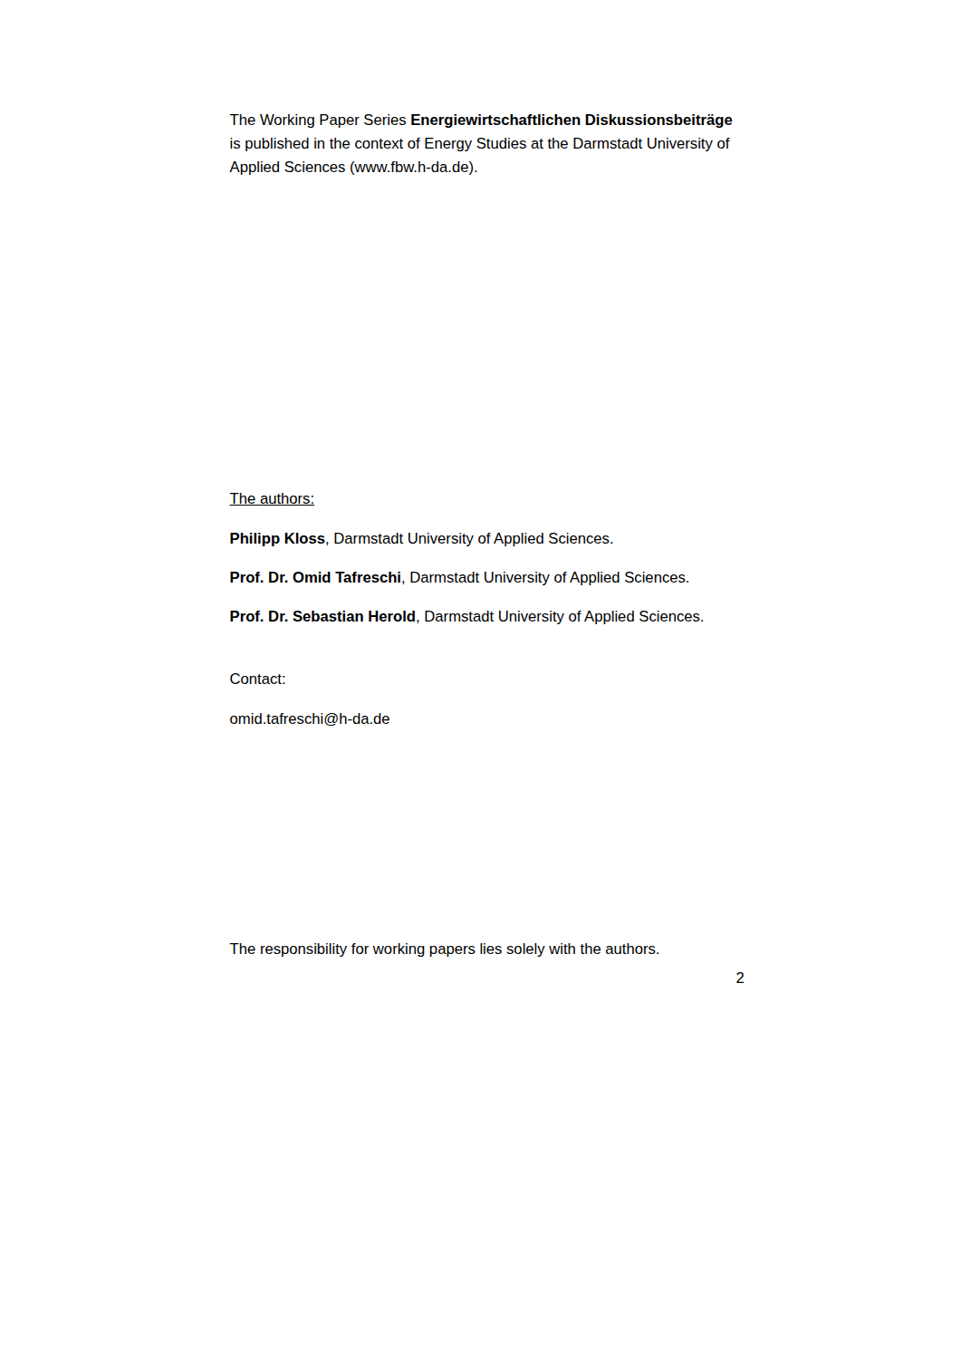The Working Paper Series Energiewirtschaftlichen Diskussionsbeiträge is published in the context of Energy Studies at the Darmstadt University of Applied Sciences (www.fbw.h-da.de).
The authors:
Philipp Kloss, Darmstadt University of Applied Sciences.
Prof. Dr. Omid Tafreschi, Darmstadt University of Applied Sciences.
Prof. Dr. Sebastian Herold, Darmstadt University of Applied Sciences.
Contact:
omid.tafreschi@h-da.de
The responsibility for working papers lies solely with the authors.
2